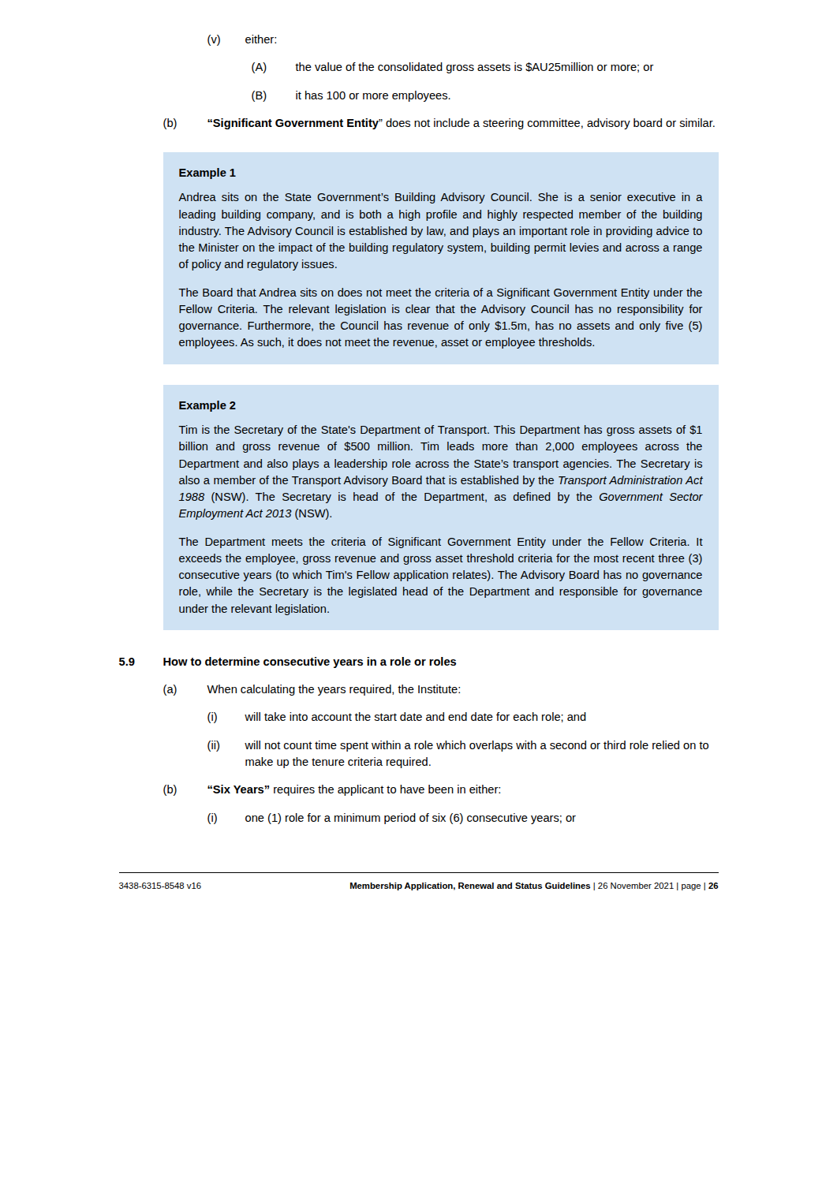(v)
either:
(A)
the value of the consolidated gross assets is $AU25million or more; or
(B)
it has 100 or more employees.
(b)
“Significant Government Entity” does not include a steering committee, advisory board or similar.
Example 1
Andrea sits on the State Government’s Building Advisory Council. She is a senior executive in a leading building company, and is both a high profile and highly respected member of the building industry. The Advisory Council is established by law, and plays an important role in providing advice to the Minister on the impact of the building regulatory system, building permit levies and across a range of policy and regulatory issues.
The Board that Andrea sits on does not meet the criteria of a Significant Government Entity under the Fellow Criteria. The relevant legislation is clear that the Advisory Council has no responsibility for governance. Furthermore, the Council has revenue of only $1.5m, has no assets and only five (5) employees. As such, it does not meet the revenue, asset or employee thresholds.
Example 2
Tim is the Secretary of the State's Department of Transport. This Department has gross assets of $1 billion and gross revenue of $500 million. Tim leads more than 2,000 employees across the Department and also plays a leadership role across the State’s transport agencies. The Secretary is also a member of the Transport Advisory Board that is established by the Transport Administration Act 1988 (NSW). The Secretary is head of the Department, as defined by the Government Sector Employment Act 2013 (NSW).
The Department meets the criteria of Significant Government Entity under the Fellow Criteria. It exceeds the employee, gross revenue and gross asset threshold criteria for the most recent three (3) consecutive years (to which Tim's Fellow application relates). The Advisory Board has no governance role, while the Secretary is the legislated head of the Department and responsible for governance under the relevant legislation.
5.9
How to determine consecutive years in a role or roles
(a)
When calculating the years required, the Institute:
(i)
will take into account the start date and end date for each role; and
(ii)
will not count time spent within a role which overlaps with a second or third role relied on to make up the tenure criteria required.
(b)
“Six Years” requires the applicant to have been in either:
(i)
one (1) role for a minimum period of six (6) consecutive years; or
3438-6315-8548 v16
Membership Application, Renewal and Status Guidelines | 26 November 2021 | page | 26